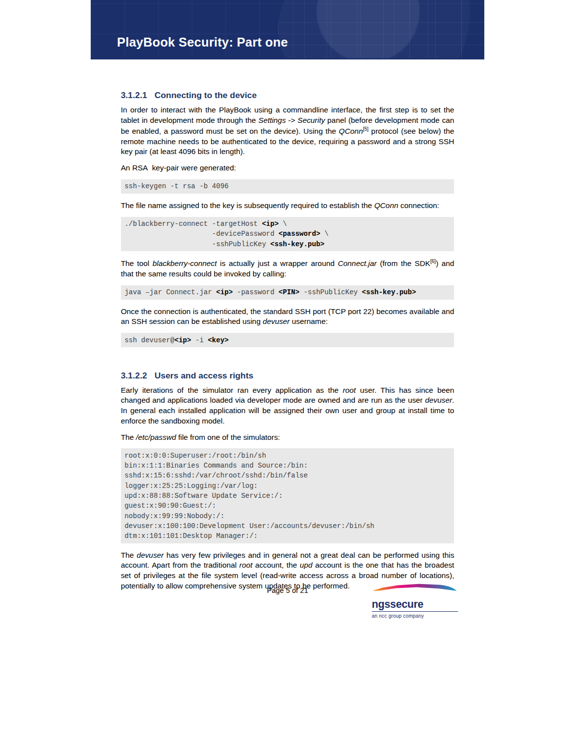PlayBook Security: Part one
3.1.2.1 Connecting to the device
In order to interact with the PlayBook using a commandline interface, the first step is to set the tablet in development mode through the Settings -> Security panel (before development mode can be enabled, a password must be set on the device). Using the QConn[5] protocol (see below) the remote machine needs to be authenticated to the device, requiring a password and a strong SSH key pair (at least 4096 bits in length).
An RSA key-pair were generated:
ssh-keygen -t rsa -b 4096
The file name assigned to the key is subsequently required to establish the QConn connection:
./blackberry-connect -targetHost <ip> \ -devicePassword <password> \ -sshPublicKey <ssh-key.pub>
The tool blackberry-connect is actually just a wrapper around Connect.jar (from the SDK[6]) and that the same results could be invoked by calling:
java –jar Connect.jar <ip> -password <PIN> -sshPublicKey <ssh-key.pub>
Once the connection is authenticated, the standard SSH port (TCP port 22) becomes available and an SSH session can be established using devuser username:
ssh devuser@<ip> -i <key>
3.1.2.2 Users and access rights
Early iterations of the simulator ran every application as the root user. This has since been changed and applications loaded via developer mode are owned and are run as the user devuser. In general each installed application will be assigned their own user and group at install time to enforce the sandboxing model.
The /etc/passwd file from one of the simulators:
root:x:0:0:Superuser:/root:/bin/sh bin:x:1:1:Binaries Commands and Source:/bin: sshd:x:15:6:sshd:/var/chroot/sshd:/bin/false logger:x:25:25:Logging:/var/log: upd:x:88:88:Software Update Service:/: guest:x:90:90:Guest:/: nobody:x:99:99:Nobody:/: devuser:x:100:100:Development User:/accounts/devuser:/bin/sh dtm:x:101:101:Desktop Manager:/:
The devuser has very few privileges and in general not a great deal can be performed using this account. Apart from the traditional root account, the upd account is the one that has the broadest set of privileges at the file system level (read-write access across a broad number of locations), potentially to allow comprehensive system updates to be performed.
Page 5 of 21
ngssecure
an ncc group company